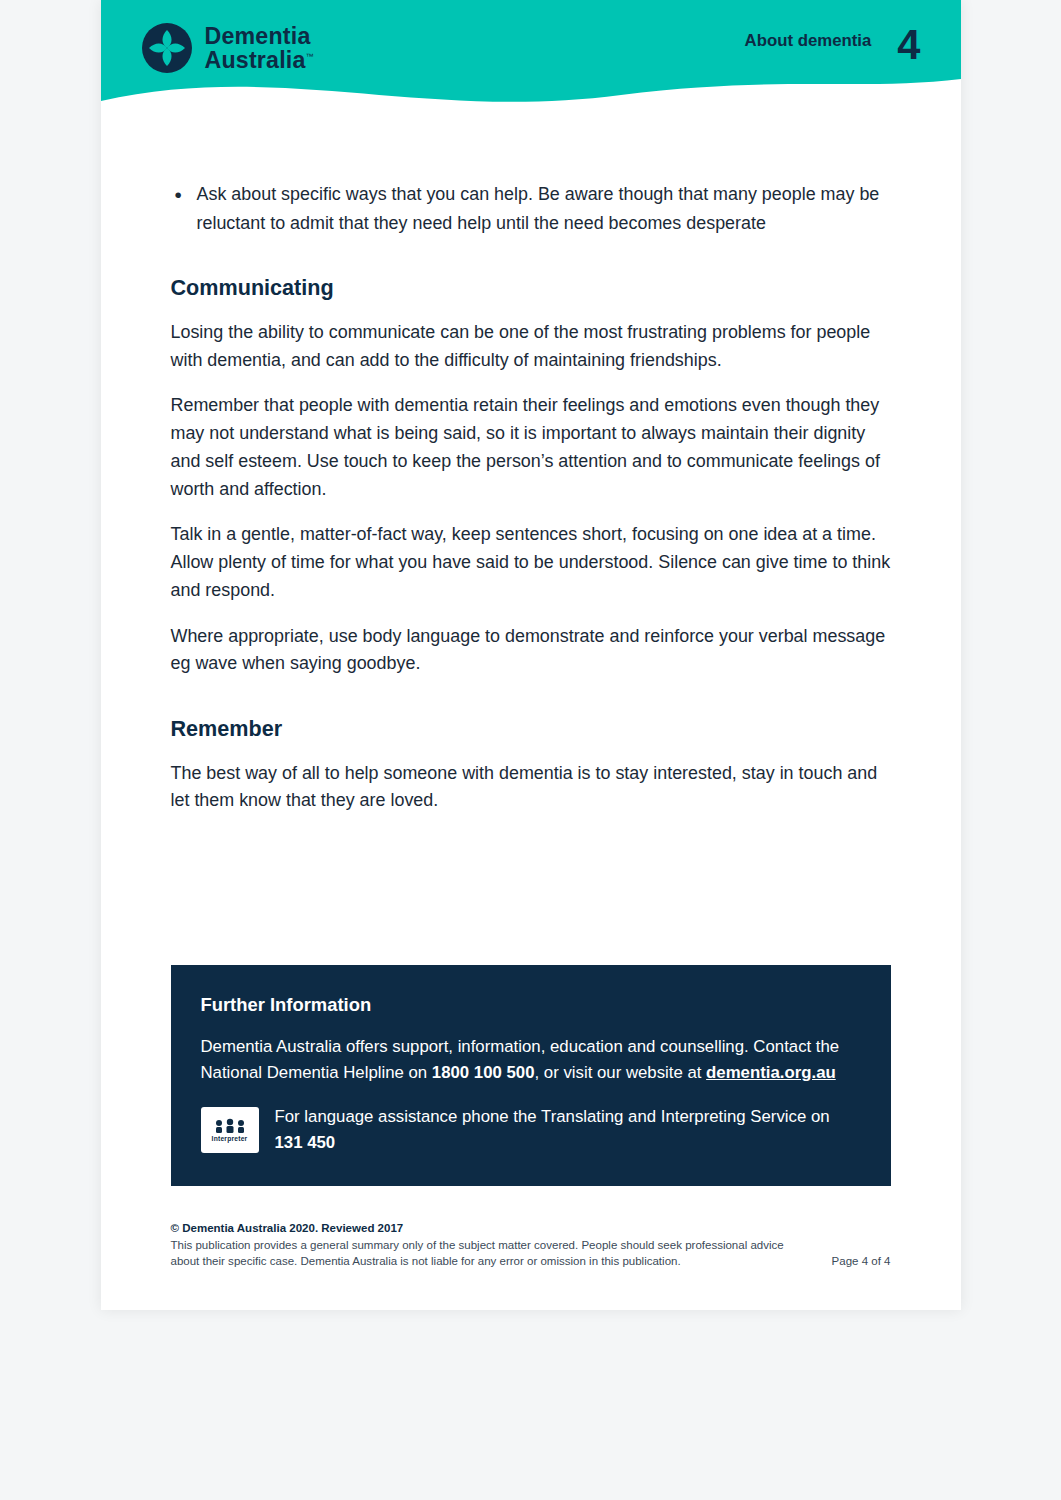Dementia
Australia™
About dementia
4
Ask about specific ways that you can help. Be aware though that many people may be reluctant to admit that they need help until the need becomes desperate
Communicating
Losing the ability to communicate can be one of the most frustrating problems for people with dementia, and can add to the difficulty of maintaining friendships.
Remember that people with dementia retain their feelings and emotions even though they may not understand what is being said, so it is important to always maintain their dignity and self esteem. Use touch to keep the person’s attention and to communicate feelings of worth and affection.
Talk in a gentle, matter-of-fact way, keep sentences short, focusing on one idea at a time. Allow plenty of time for what you have said to be understood. Silence can give time to think and respond.
Where appropriate, use body language to demonstrate and reinforce your verbal message eg wave when saying goodbye.
Remember
The best way of all to help someone with dementia is to stay interested, stay in touch and let them know that they are loved.
Further Information
Dementia Australia offers support, information, education and counselling. Contact the National Dementia Helpline on 1800 100 500, or visit our website at dementia.org.au
Interpreter
For language assistance phone the Translating and Interpreting Service on 131 450
© Dementia Australia 2020. Reviewed 2017
This publication provides a general summary only of the subject matter covered. People should seek professional advice about their specific case. Dementia Australia is not liable for any error or omission in this publication.
Page 4 of 4